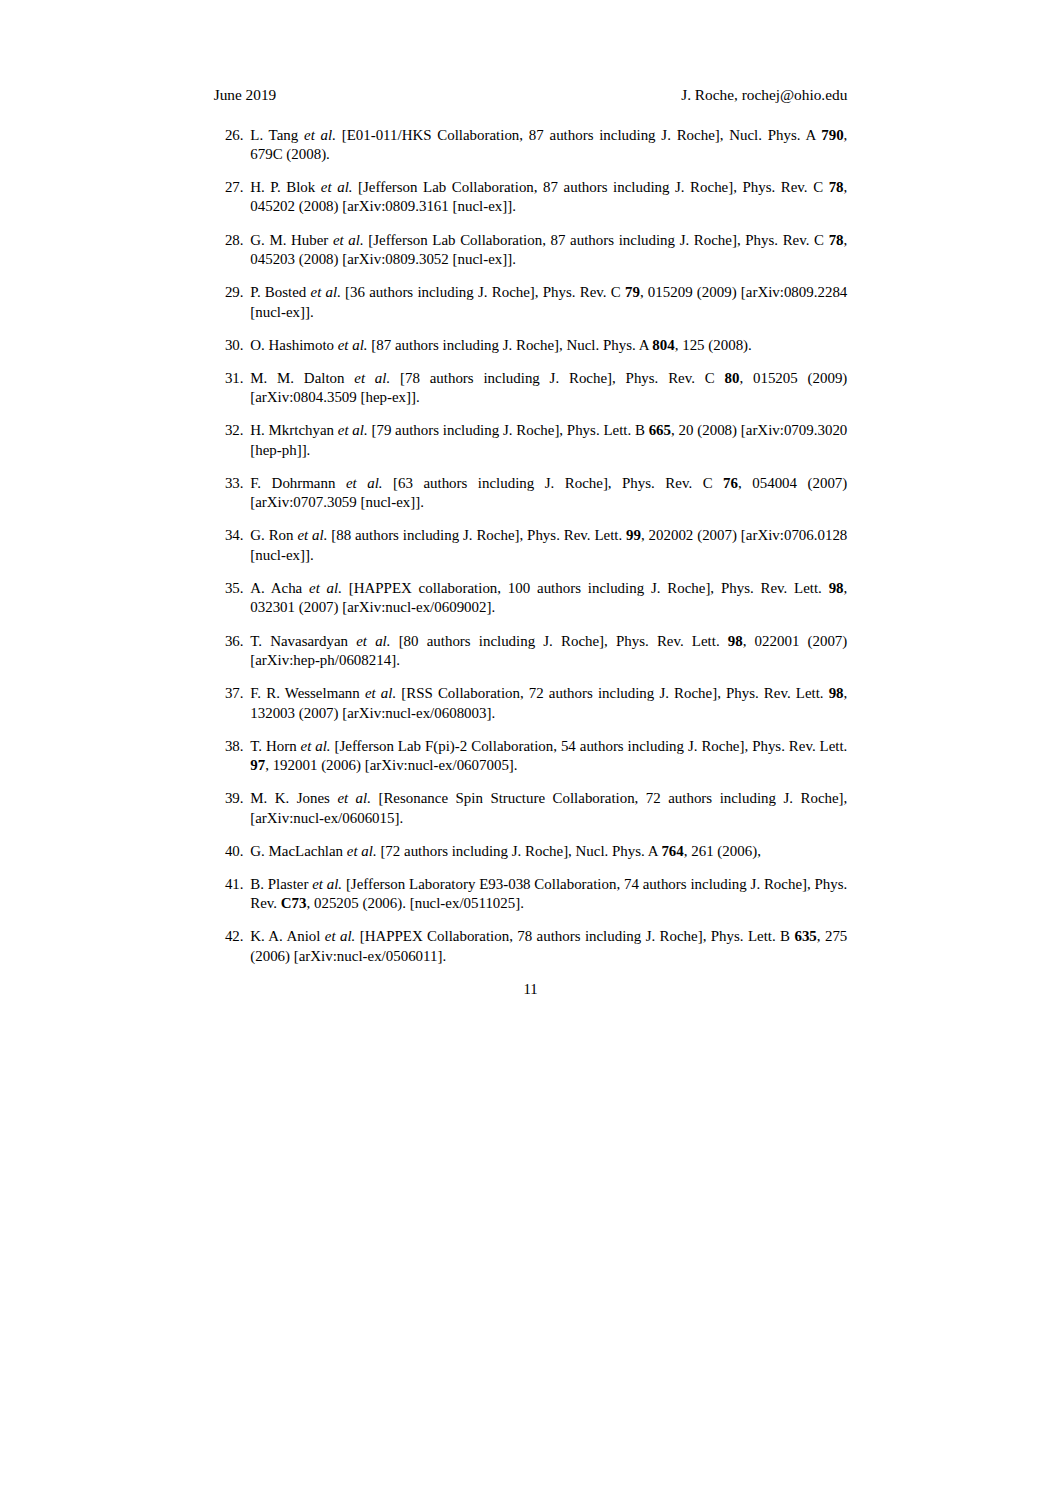June 2019
J. Roche, rochej@ohio.edu
26. L. Tang et al. [E01-011/HKS Collaboration, 87 authors including J. Roche], Nucl. Phys. A 790, 679C (2008).
27. H. P. Blok et al. [Jefferson Lab Collaboration, 87 authors including J. Roche], Phys. Rev. C 78, 045202 (2008) [arXiv:0809.3161 [nucl-ex]].
28. G. M. Huber et al. [Jefferson Lab Collaboration, 87 authors including J. Roche], Phys. Rev. C 78, 045203 (2008) [arXiv:0809.3052 [nucl-ex]].
29. P. Bosted et al. [36 authors including J. Roche], Phys. Rev. C 79, 015209 (2009) [arXiv:0809.2284 [nucl-ex]].
30. O. Hashimoto et al. [87 authors including J. Roche], Nucl. Phys. A 804, 125 (2008).
31. M. M. Dalton et al. [78 authors including J. Roche], Phys. Rev. C 80, 015205 (2009) [arXiv:0804.3509 [hep-ex]].
32. H. Mkrtchyan et al. [79 authors including J. Roche], Phys. Lett. B 665, 20 (2008) [arXiv:0709.3020 [hep-ph]].
33. F. Dohrmann et al. [63 authors including J. Roche], Phys. Rev. C 76, 054004 (2007) [arXiv:0707.3059 [nucl-ex]].
34. G. Ron et al. [88 authors including J. Roche], Phys. Rev. Lett. 99, 202002 (2007) [arXiv:0706.0128 [nucl-ex]].
35. A. Acha et al. [HAPPEX collaboration, 100 authors including J. Roche], Phys. Rev. Lett. 98, 032301 (2007) [arXiv:nucl-ex/0609002].
36. T. Navasardyan et al. [80 authors including J. Roche], Phys. Rev. Lett. 98, 022001 (2007) [arXiv:hep-ph/0608214].
37. F. R. Wesselmann et al. [RSS Collaboration, 72 authors including J. Roche], Phys. Rev. Lett. 98, 132003 (2007) [arXiv:nucl-ex/0608003].
38. T. Horn et al. [Jefferson Lab F(pi)-2 Collaboration, 54 authors including J. Roche], Phys. Rev. Lett. 97, 192001 (2006) [arXiv:nucl-ex/0607005].
39. M. K. Jones et al. [Resonance Spin Structure Collaboration, 72 authors including J. Roche], [arXiv:nucl-ex/0606015].
40. G. MacLachlan et al. [72 authors including J. Roche], Nucl. Phys. A 764, 261 (2006),
41. B. Plaster et al. [Jefferson Laboratory E93-038 Collaboration, 74 authors including J. Roche], Phys. Rev. C73, 025205 (2006). [nucl-ex/0511025].
42. K. A. Aniol et al. [HAPPEX Collaboration, 78 authors including J. Roche], Phys. Lett. B 635, 275 (2006) [arXiv:nucl-ex/0506011].
11